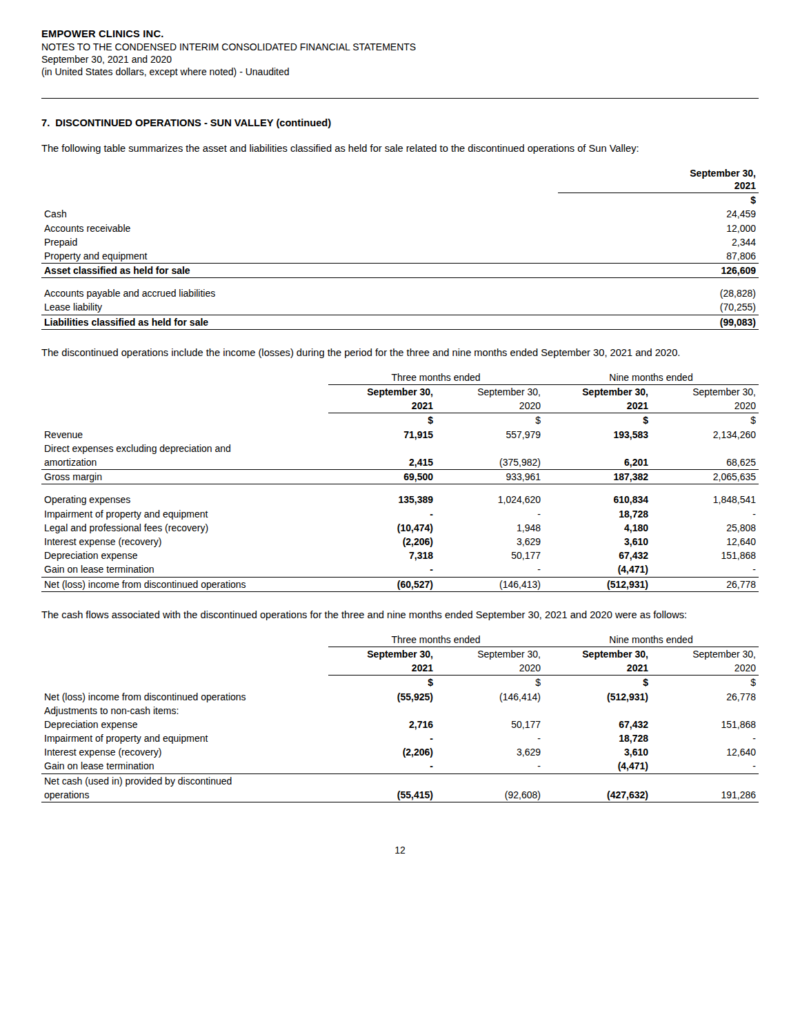EMPOWER CLINICS INC.
NOTES TO THE CONDENSED INTERIM CONSOLIDATED FINANCIAL STATEMENTS
September 30, 2021 and 2020
(in United States dollars, except where noted) - Unaudited
7. DISCONTINUED OPERATIONS - SUN VALLEY (continued)
The following table summarizes the asset and liabilities classified as held for sale related to the discontinued operations of Sun Valley:
| | September 30, 2021 |
| | $ |
| Cash | 24,459 |
| Accounts receivable | 12,000 |
| Prepaid | 2,344 |
| Property and equipment | 87,806 |
| Asset classified as held for sale | 126,609 |
| Accounts payable and accrued liabilities | (28,828) |
| Lease liability | (70,255) |
| Liabilities classified as held for sale | (99,083) |
The discontinued operations include the income (losses) during the period for the three and nine months ended September 30, 2021 and 2020.
| | Three months ended | Nine months ended |
| | September 30, | September 30, | September 30, | September 30, |
| | 2021 | 2020 | 2021 | 2020 |
| | $ | $ | $ | $ |
| Revenue | 71,915 | 557,979 | 193,583 | 2,134,260 |
| Direct expenses excluding depreciation and | | | | |
| amortization | 2,415 | (375,982) | 6,201 | 68,625 |
| Gross margin | 69,500 | 933,961 | 187,382 | 2,065,635 |
| Operating expenses | 135,389 | 1,024,620 | 610,834 | 1,848,541 |
| Impairment of property and equipment | - | - | 18,728 | - |
| Legal and professional fees (recovery) | (10,474) | 1,948 | 4,180 | 25,808 |
| Interest expense (recovery) | (2,206) | 3,629 | 3,610 | 12,640 |
| Depreciation expense | 7,318 | 50,177 | 67,432 | 151,868 |
| Gain on lease termination | - | - | (4,471) | - |
| Net (loss) income from discontinued operations | (60,527) | (146,413) | (512,931) | 26,778 |
The cash flows associated with the discontinued operations for the three and nine months ended September 30, 2021 and 2020 were as follows:
| | Three months ended | Nine months ended |
| | September 30, | September 30, | September 30, | September 30, |
| | 2021 | 2020 | 2021 | 2020 |
| | $ | $ | $ | $ |
| Net (loss) income from discontinued operations | (55,925) | (146,414) | (512,931) | 26,778 |
| Adjustments to non-cash items: | | | | |
| Depreciation expense | 2,716 | 50,177 | 67,432 | 151,868 |
| Impairment of property and equipment | - | - | 18,728 | - |
| Interest expense (recovery) | (2,206) | 3,629 | 3,610 | 12,640 |
| Gain on lease termination | - | - | (4,471) | - |
| Net cash (used in) provided by discontinued | | | | |
| operations | (55,415) | (92,608) | (427,632) | 191,286 |
12